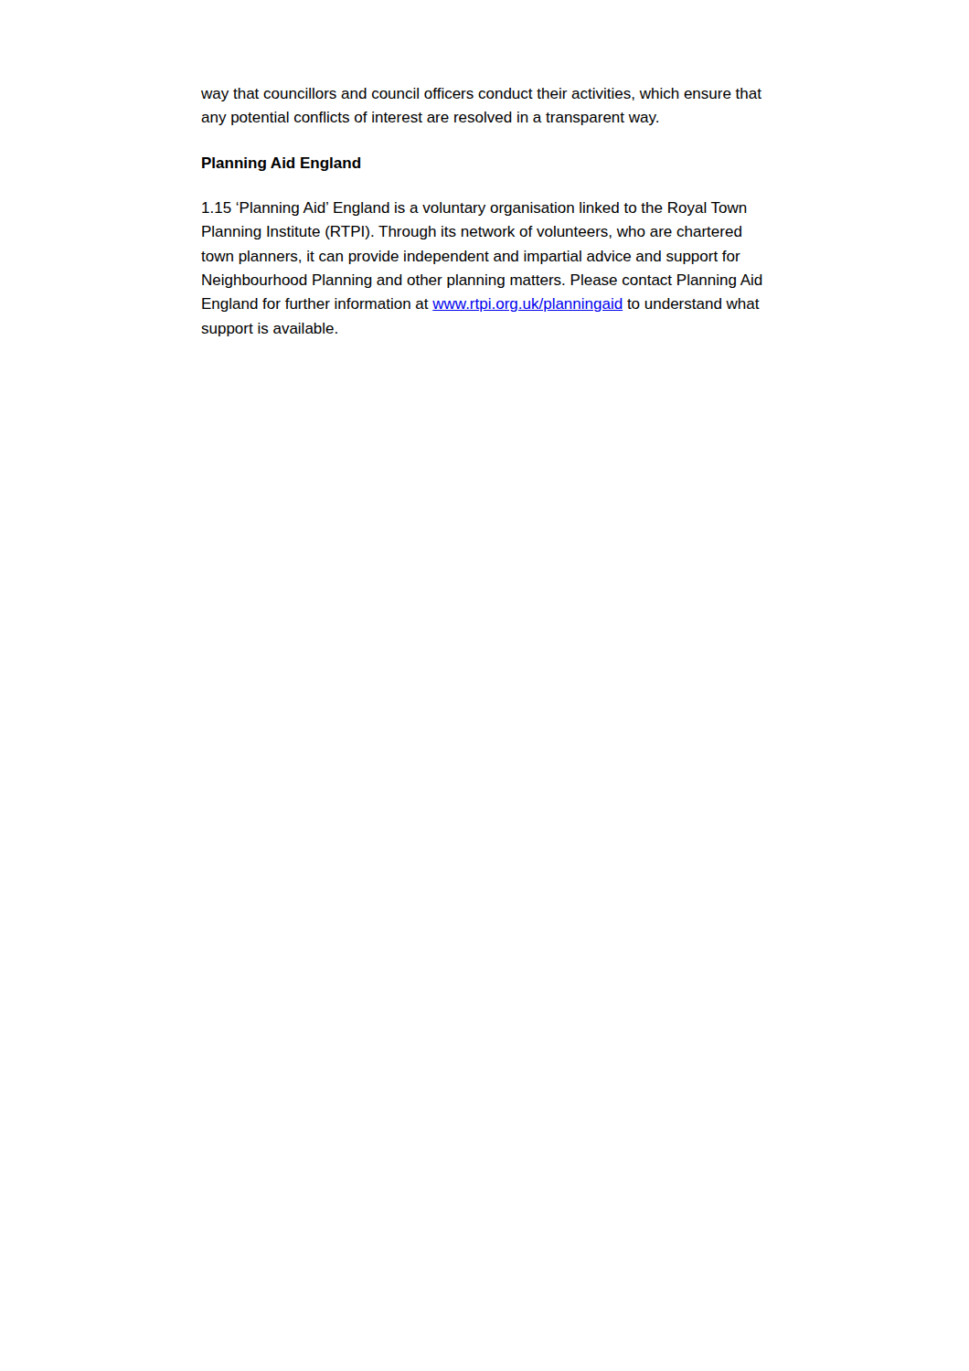way that councillors and council officers conduct their activities, which ensure that any potential conflicts of interest are resolved in a transparent way.
Planning Aid England
1.15 ‘Planning Aid’ England is a voluntary organisation linked to the Royal Town Planning Institute (RTPI). Through its network of volunteers, who are chartered town planners, it can provide independent and impartial advice and support for Neighbourhood Planning and other planning matters. Please contact Planning Aid England for further information at www.rtpi.org.uk/planningaid to understand what support is available.